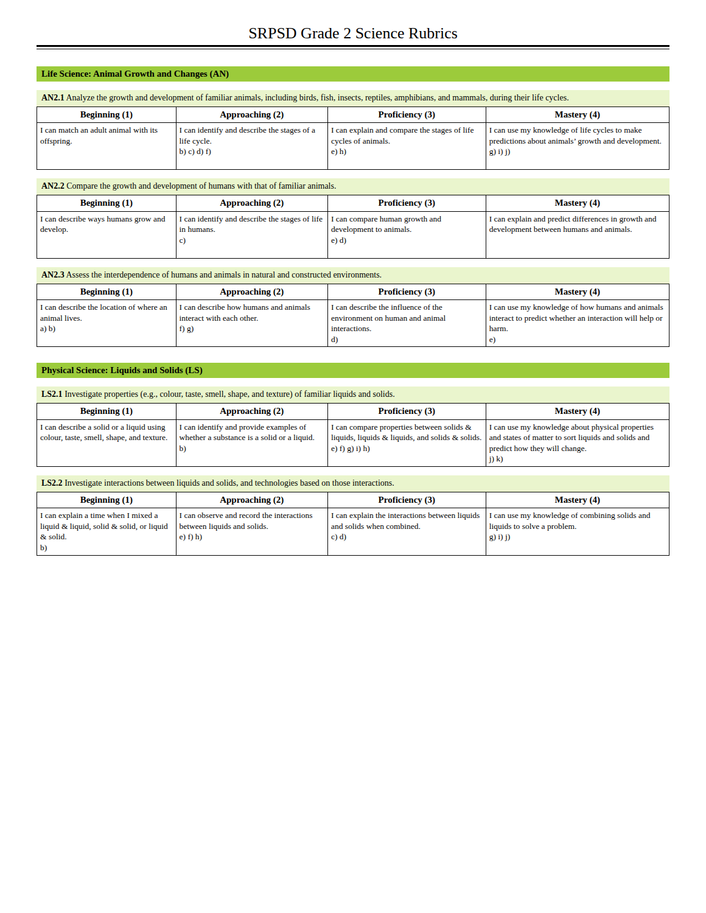SRPSD Grade 2 Science Rubrics
Life Science: Animal Growth and Changes (AN)
AN2.1 Analyze the growth and development of familiar animals, including birds, fish, insects, reptiles, amphibians, and mammals, during their life cycles.
| Beginning (1) | Approaching (2) | Proficiency (3) | Mastery (4) |
| --- | --- | --- | --- |
| I can match an adult animal with its offspring. | I can identify and describe the stages of a life cycle. b) c) d) f) | I can explain and compare the stages of life cycles of animals. e) h) | I can use my knowledge of life cycles to make predictions about animals’ growth and development. g) i) j) |
AN2.2 Compare the growth and development of humans with that of familiar animals.
| Beginning (1) | Approaching (2) | Proficiency (3) | Mastery (4) |
| --- | --- | --- | --- |
| I can describe ways humans grow and develop. | I can identify and describe the stages of life in humans. c) | I can compare human growth and development to animals. e) d) | I can explain and predict differences in growth and development between humans and animals. |
AN2.3 Assess the interdependence of humans and animals in natural and constructed environments.
| Beginning (1) | Approaching (2) | Proficiency (3) | Mastery (4) |
| --- | --- | --- | --- |
| I can describe the location of where an animal lives. a) b) | I can describe how humans and animals interact with each other. f) g) | I can describe the influence of the environment on human and animal interactions. d) | I can use my knowledge of how humans and animals interact to predict whether an interaction will help or harm. e) |
Physical Science: Liquids and Solids (LS)
LS2.1 Investigate properties (e.g., colour, taste, smell, shape, and texture) of familiar liquids and solids.
| Beginning (1) | Approaching (2) | Proficiency (3) | Mastery (4) |
| --- | --- | --- | --- |
| I can describe a solid or a liquid using colour, taste, smell, shape, and texture. | I can identify and provide examples of whether a substance is a solid or a liquid. b) | I can compare properties between solids & liquids, liquids & liquids, and solids & solids. e) f) g) i) h) | I can use my knowledge about physical properties and states of matter to sort liquids and solids and predict how they will change. j) k) |
LS2.2 Investigate interactions between liquids and solids, and technologies based on those interactions.
| Beginning (1) | Approaching (2) | Proficiency (3) | Mastery (4) |
| --- | --- | --- | --- |
| I can explain a time when I mixed a liquid & liquid, solid & solid, or liquid & solid. b) | I can observe and record the interactions between liquids and solids. e) f) h) | I can explain the interactions between liquids and solids when combined. c) d) | I can use my knowledge of combining solids and liquids to solve a problem. g) i) j) |